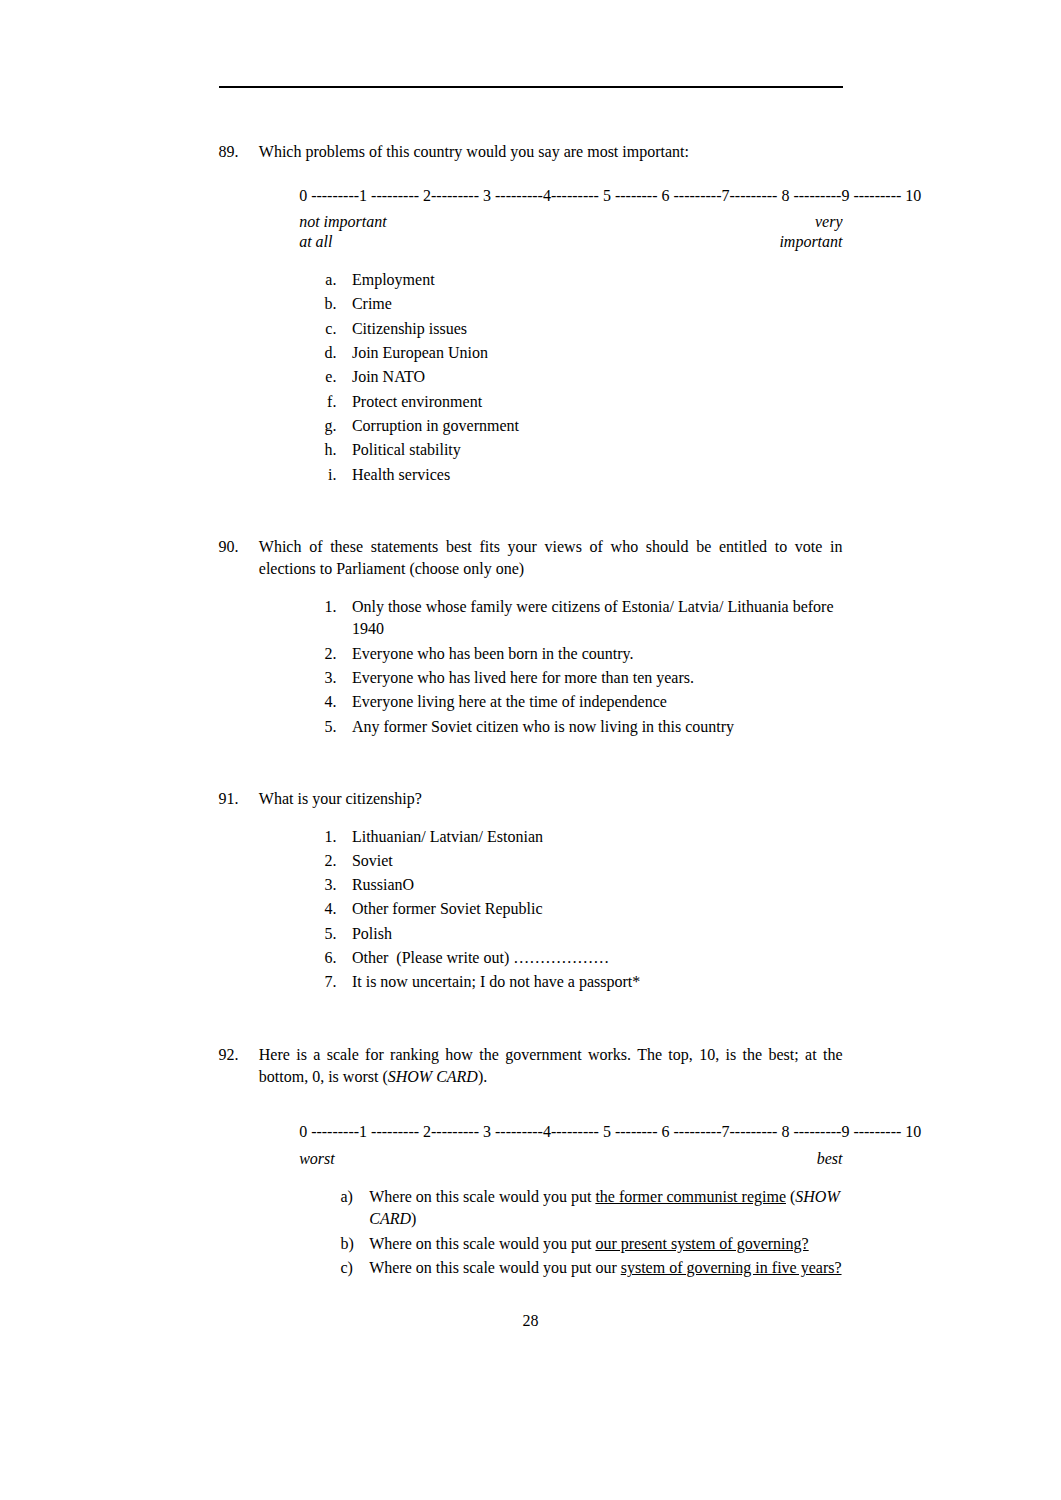89. Which problems of this country would you say are most important:
0 ---------1 --------- 2--------- 3 ---------4--------- 5 -------- 6 ---------7--------- 8 ---------9 --------- 10
not important
at all
very
important
Employment
Crime
Citizenship issues
Join European Union
Join NATO
Protect environment
Corruption in government
Political stability
Health services
90. Which of these statements best fits your views of who should be entitled to vote in elections to Parliament (choose only one)
Only those whose family were citizens of Estonia/ Latvia/ Lithuania before 1940
Everyone who has been born in the country.
Everyone who has lived here for more than ten years.
Everyone living here at the time of independence
Any former Soviet citizen who is now living in this country
91. What is your citizenship?
Lithuanian/ Latvian/ Estonian
Soviet
RussianO
Other former Soviet Republic
Polish
Other (Please write out) ………………
It is now uncertain; I do not have a passport*
92. Here is a scale for ranking how the government works. The top, 10, is the best; at the bottom, 0, is worst (SHOW CARD).
0 ---------1 --------- 2--------- 3 ---------4--------- 5 -------- 6 ---------7--------- 8 ---------9 --------- 10
worst
best
Where on this scale would you put the former communist regime (SHOW CARD)
Where on this scale would you put our present system of governing?
Where on this scale would you put our system of governing in five years?
28